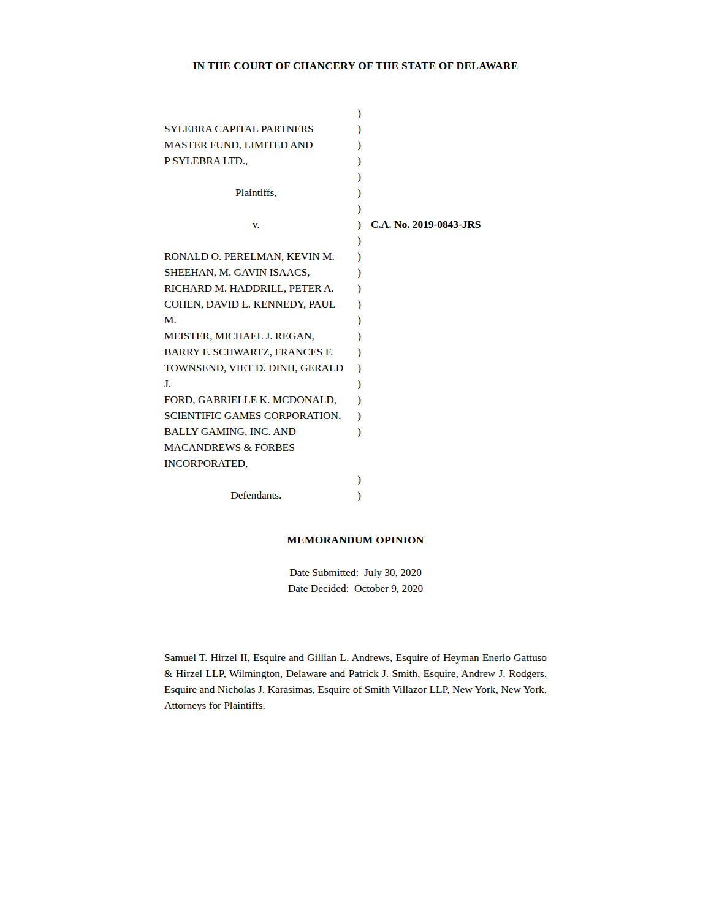IN THE COURT OF CHANCERY OF THE STATE OF DELAWARE
| | ) | |
| SYLEBRA CAPITAL PARTNERS MASTER FUND, LIMITED and P SYLEBRA LTD., | ) ) ) | |
| | ) | |
| Plaintiffs, | ) | |
| | ) | |
| v. | ) | C.A. No. 2019-0843-JRS |
| | ) | |
| RONALD O. PERELMAN, KEVIN M. SHEEHAN, M. GAVIN ISAACS, RICHARD M. HADDRILL, PETER A. COHEN, DAVID L. KENNEDY, PAUL M. MEISTER, MICHAEL J. REGAN, BARRY F. SCHWARTZ, FRANCES F. TOWNSEND, VIET D. DINH, GERALD J. FORD, GABRIELLE K. MCDONALD, SCIENTIFIC GAMES CORPORATION, BALLY GAMING, INC. and MACANDREWS & FORBES INCORPORATED, | ) ) ) ) ) ) ) ) ) ) ) ) | |
| | ) | |
| Defendants. | ) | |
MEMORANDUM OPINION
Date Submitted: July 30, 2020
Date Decided: October 9, 2020
Samuel T. Hirzel II, Esquire and Gillian L. Andrews, Esquire of Heyman Enerio Gattuso & Hirzel LLP, Wilmington, Delaware and Patrick J. Smith, Esquire, Andrew J. Rodgers, Esquire and Nicholas J. Karasimas, Esquire of Smith Villazor LLP, New York, New York, Attorneys for Plaintiffs.